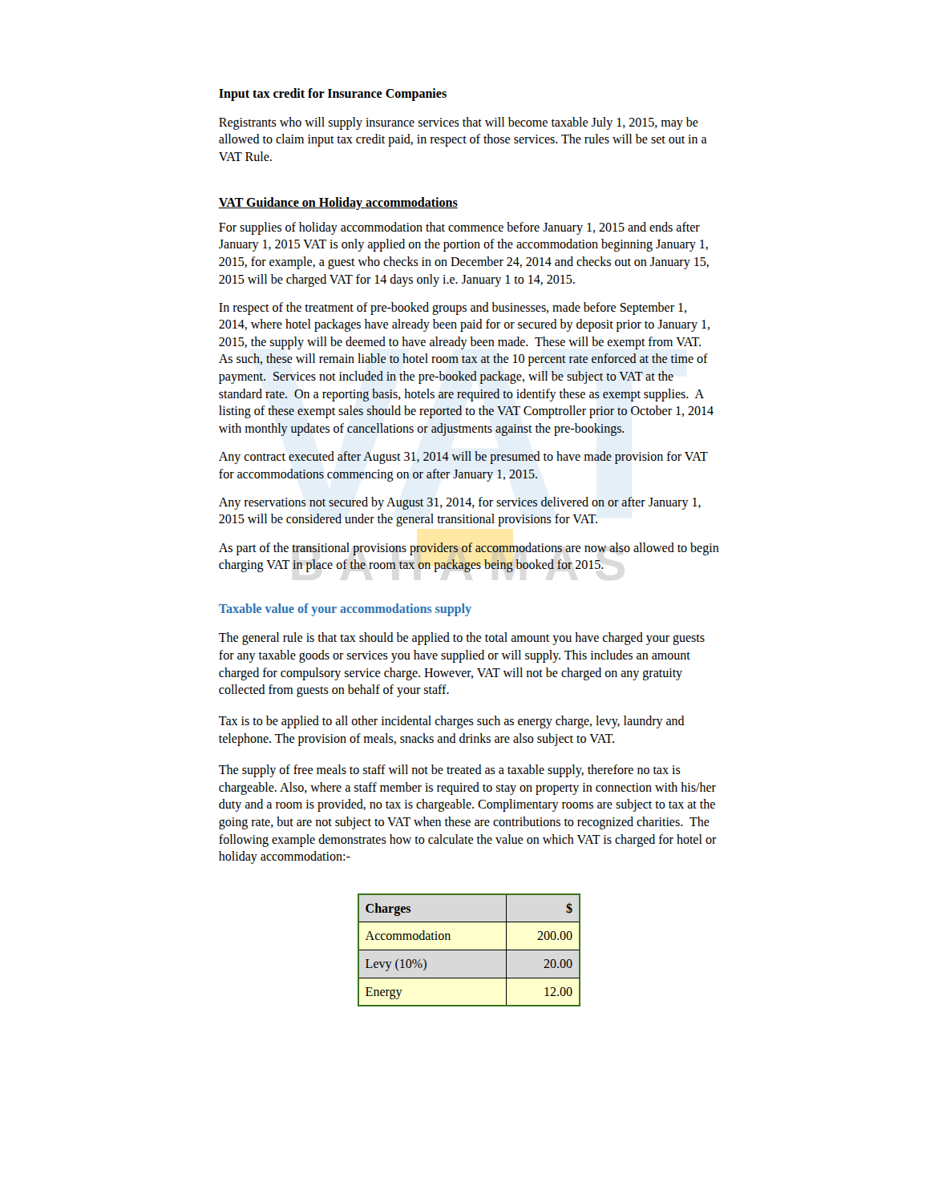VAT
BAHAMAS
Input tax credit for Insurance Companies
Registrants who will supply insurance services that will become taxable July 1, 2015, may be allowed to claim input tax credit paid, in respect of those services. The rules will be set out in a VAT Rule.
VAT Guidance on Holiday accommodations
For supplies of holiday accommodation that commence before January 1, 2015 and ends after January 1, 2015 VAT is only applied on the portion of the accommodation beginning January 1, 2015, for example, a guest who checks in on December 24, 2014 and checks out on January 15, 2015 will be charged VAT for 14 days only i.e. January 1 to 14, 2015.
In respect of the treatment of pre-booked groups and businesses, made before September 1, 2014, where hotel packages have already been paid for or secured by deposit prior to January 1, 2015, the supply will be deemed to have already been made. These will be exempt from VAT. As such, these will remain liable to hotel room tax at the 10 percent rate enforced at the time of payment. Services not included in the pre-booked package, will be subject to VAT at the standard rate. On a reporting basis, hotels are required to identify these as exempt supplies. A listing of these exempt sales should be reported to the VAT Comptroller prior to October 1, 2014 with monthly updates of cancellations or adjustments against the pre-bookings.
Any contract executed after August 31, 2014 will be presumed to have made provision for VAT for accommodations commencing on or after January 1, 2015.
Any reservations not secured by August 31, 2014, for services delivered on or after January 1, 2015 will be considered under the general transitional provisions for VAT.
As part of the transitional provisions providers of accommodations are now also allowed to begin charging VAT in place of the room tax on packages being booked for 2015.
Taxable value of your accommodations supply
The general rule is that tax should be applied to the total amount you have charged your guests for any taxable goods or services you have supplied or will supply. This includes an amount charged for compulsory service charge. However, VAT will not be charged on any gratuity collected from guests on behalf of your staff.
Tax is to be applied to all other incidental charges such as energy charge, levy, laundry and telephone. The provision of meals, snacks and drinks are also subject to VAT.
The supply of free meals to staff will not be treated as a taxable supply, therefore no tax is chargeable. Also, where a staff member is required to stay on property in connection with his/her duty and a room is provided, no tax is chargeable. Complimentary rooms are subject to tax at the going rate, but are not subject to VAT when these are contributions to recognized charities. The following example demonstrates how to calculate the value on which VAT is charged for hotel or holiday accommodation:-
| Charges | $ |
| --- | --- |
| Accommodation | 200.00 |
| Levy (10%) | 20.00 |
| Energy | 12.00 |